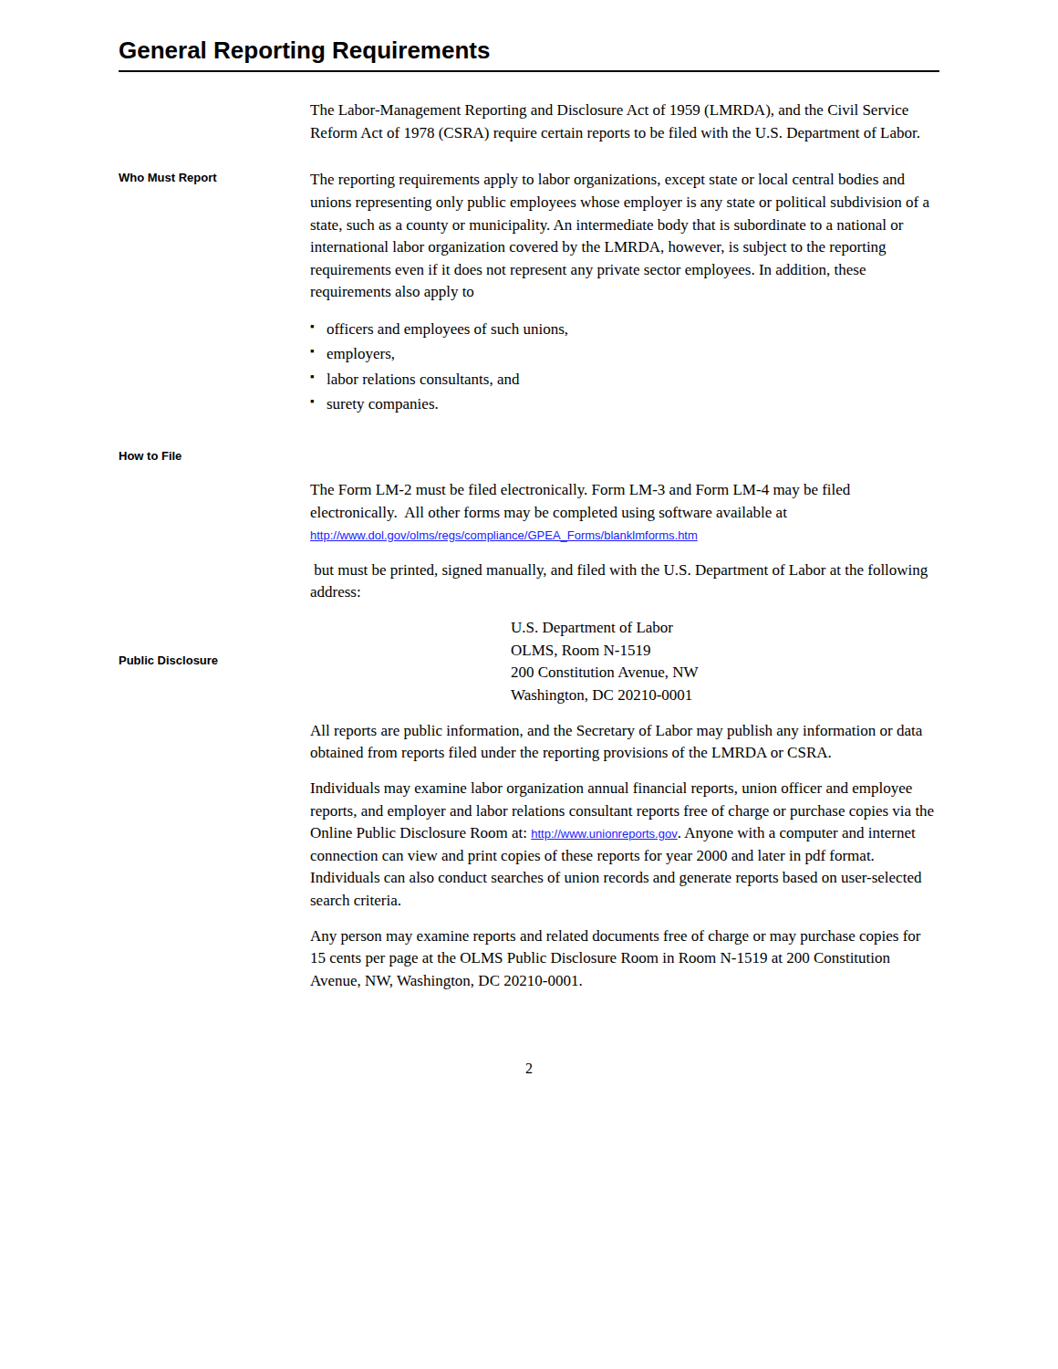General Reporting Requirements
The Labor-Management Reporting and Disclosure Act of 1959 (LMRDA), and the Civil Service Reform Act of 1978 (CSRA) require certain reports to be filed with the U.S. Department of Labor.
Who Must Report
The reporting requirements apply to labor organizations, except state or local central bodies and unions representing only public employees whose employer is any state or political subdivision of a state, such as a county or municipality. An intermediate body that is subordinate to a national or international labor organization covered by the LMRDA, however, is subject to the reporting requirements even if it does not represent any private sector employees. In addition, these requirements also apply to
officers and employees of such unions,
employers,
labor relations consultants, and
surety companies.
How to File
The Form LM-2 must be filed electronically. Form LM-3 and Form LM-4 may be filed electronically. All other forms may be completed using software available at
http://www.dol.gov/olms/regs/compliance/GPEA_Forms/blanklmforms.htm
but must be printed, signed manually, and filed with the U.S. Department of Labor at the following address:
Public Disclosure
U.S. Department of Labor
OLMS, Room N-1519
200 Constitution Avenue, NW
Washington, DC 20210-0001
All reports are public information, and the Secretary of Labor may publish any information or data obtained from reports filed under the reporting provisions of the LMRDA or CSRA.
Individuals may examine labor organization annual financial reports, union officer and employee reports, and employer and labor relations consultant reports free of charge or purchase copies via the Online Public Disclosure Room at: http://www.unionreports.gov. Anyone with a computer and internet connection can view and print copies of these reports for year 2000 and later in pdf format. Individuals can also conduct searches of union records and generate reports based on user-selected search criteria.
Any person may examine reports and related documents free of charge or may purchase copies for 15 cents per page at the OLMS Public Disclosure Room in Room N-1519 at 200 Constitution Avenue, NW, Washington, DC 20210-0001.
2